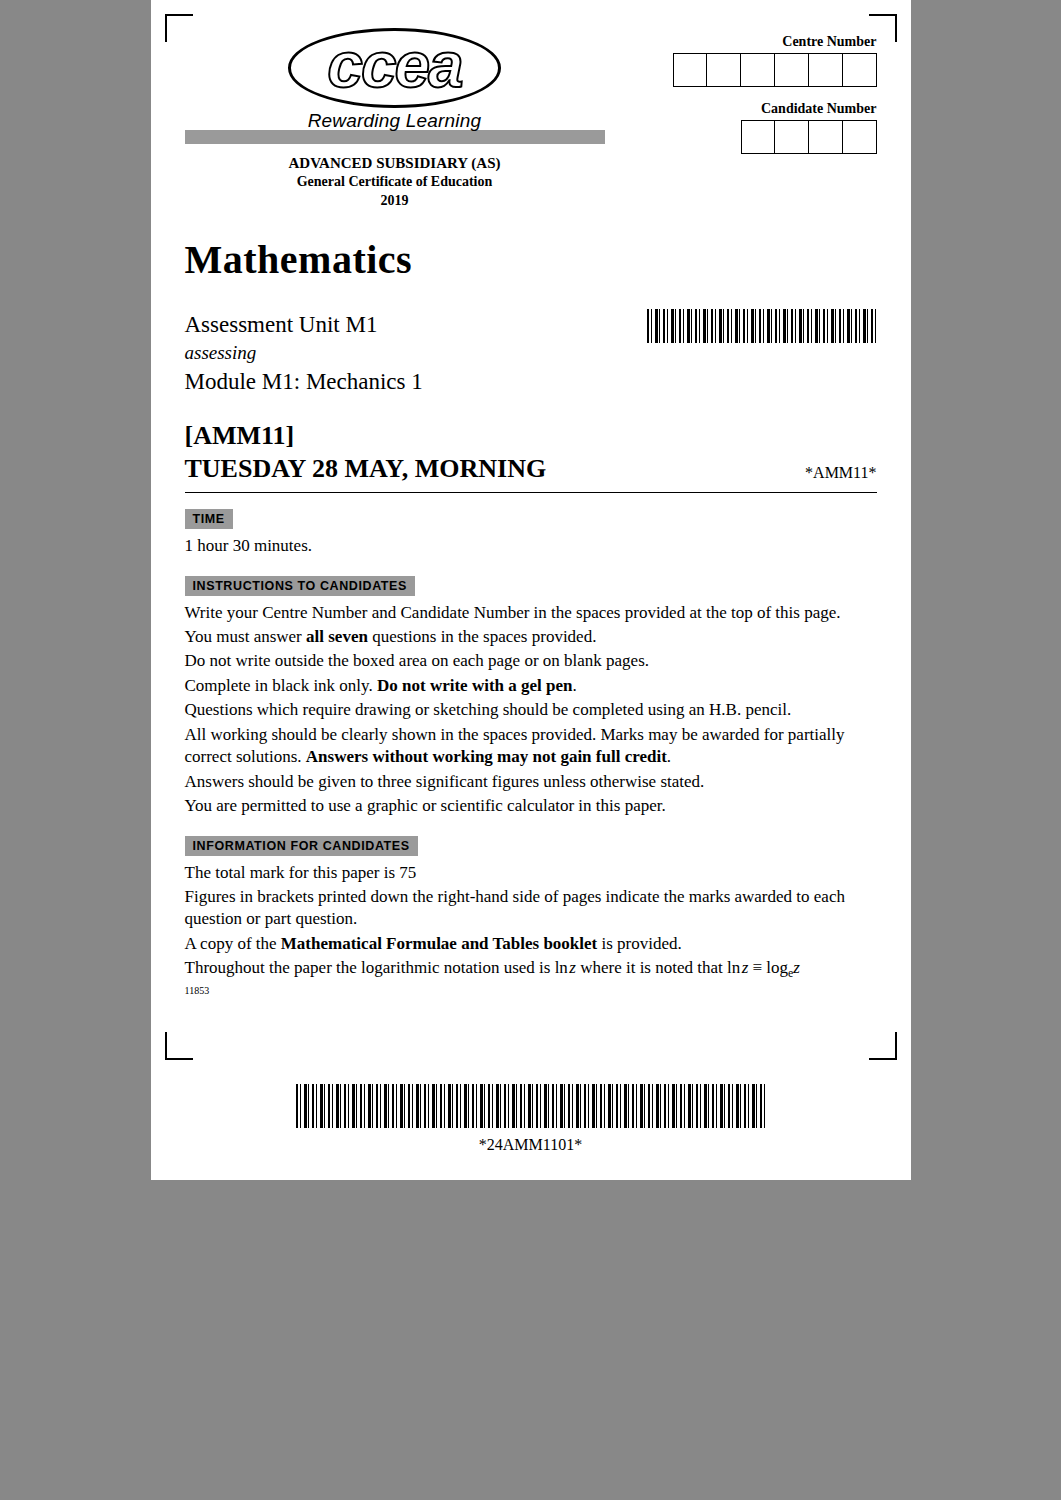ccea
Rewarding Learning
ADVANCED SUBSIDIARY (AS)
General Certificate of Education
2019
Centre Number
Candidate Number
Mathematics
Assessment Unit M1
assessing
Module M1: Mechanics 1
[AMM11]
TUESDAY 28 MAY, MORNING
*AMM11*
TIME
1 hour 30 minutes.
INSTRUCTIONS TO CANDIDATES
Write your Centre Number and Candidate Number in the spaces provided at the top of this page.
You must answer all seven questions in the spaces provided.
Do not write outside the boxed area on each page or on blank pages.
Complete in black ink only. Do not write with a gel pen.
Questions which require drawing or sketching should be completed using an H.B. pencil.
All working should be clearly shown in the spaces provided. Marks may be awarded for partially correct solutions. Answers without working may not gain full credit.
Answers should be given to three significant figures unless otherwise stated.
You are permitted to use a graphic or scientific calculator in this paper.
INFORMATION FOR CANDIDATES
The total mark for this paper is 75
Figures in brackets printed down the right-hand side of pages indicate the marks awarded to each question or part question.
A copy of the Mathematical Formulae and Tables booklet is provided.
Throughout the paper the logarithmic notation used is ln z where it is noted that ln z ≡ logez
11853
*24AMM1101*